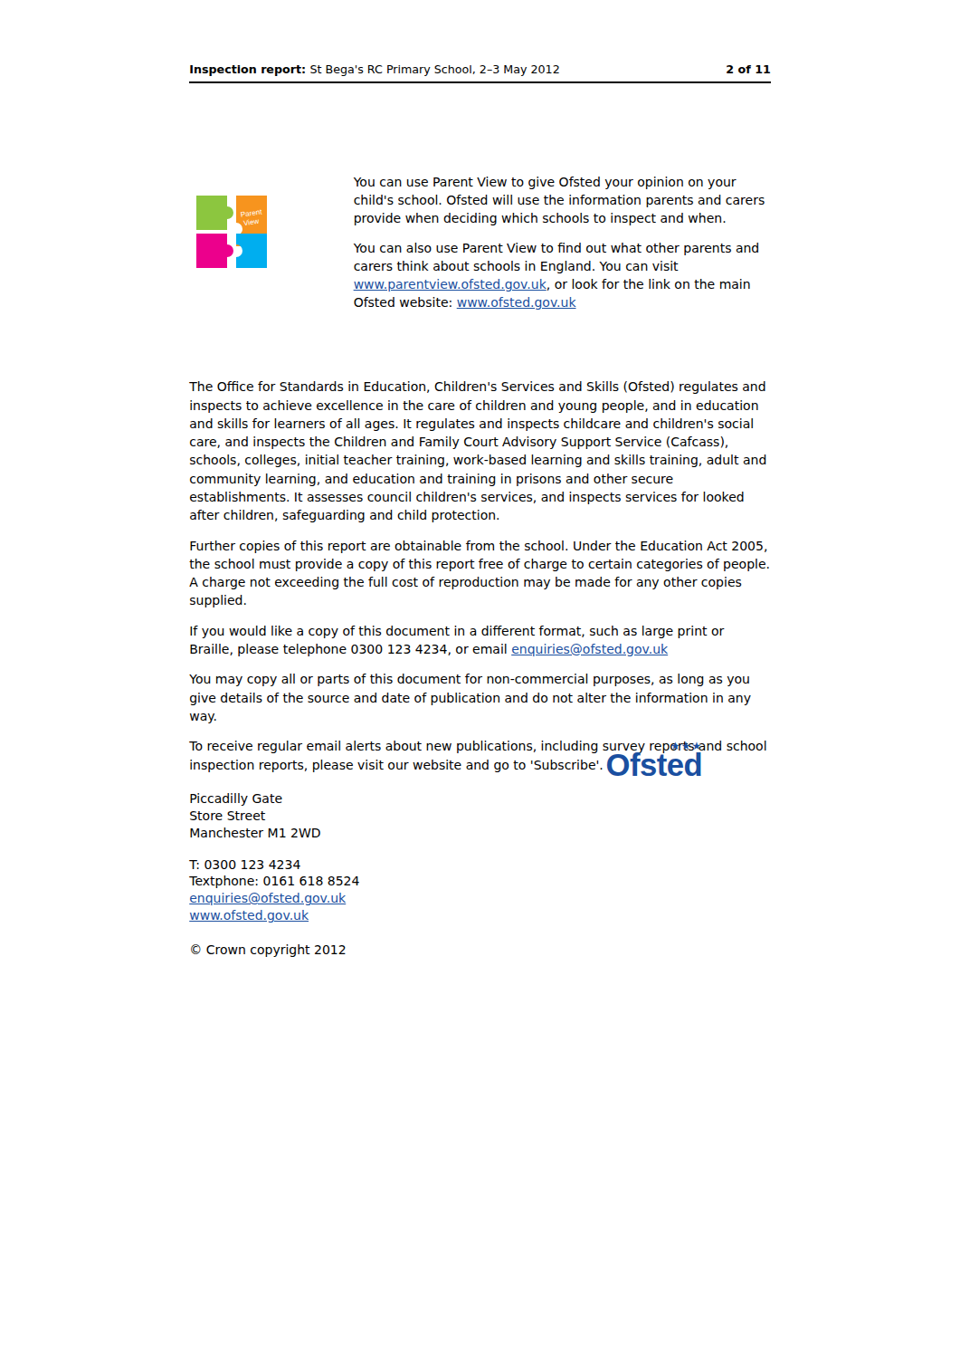Inspection report: St Bega's RC Primary School, 2–3 May 2012
2 of 11
Parent View
You can use Parent View to give Ofsted your opinion on your child's school. Ofsted will use the information parents and carers provide when deciding which schools to inspect and when.
You can also use Parent View to find out what other parents and carers think about schools in England. You can visit www.parentview.ofsted.gov.uk, or look for the link on the main Ofsted website: www.ofsted.gov.uk
The Office for Standards in Education, Children's Services and Skills (Ofsted) regulates and inspects to achieve excellence in the care of children and young people, and in education and skills for learners of all ages. It regulates and inspects childcare and children's social care, and inspects the Children and Family Court Advisory Support Service (Cafcass), schools, colleges, initial teacher training, work-based learning and skills training, adult and community learning, and education and training in prisons and other secure establishments. It assesses council children's services, and inspects services for looked after children, safeguarding and child protection.
Further copies of this report are obtainable from the school. Under the Education Act 2005, the school must provide a copy of this report free of charge to certain categories of people. A charge not exceeding the full cost of reproduction may be made for any other copies supplied.
If you would like a copy of this document in a different format, such as large print or Braille, please telephone 0300 123 4234, or email enquiries@ofsted.gov.uk
You may copy all or parts of this document for non-commercial purposes, as long as you give details of the source and date of publication and do not alter the information in any way.
To receive regular email alerts about new publications, including survey reports and school inspection reports, please visit our website and go to 'Subscribe'.
Piccadilly Gate
Store Street
Manchester M1 2WD
T: 0300 123 4234
Textphone: 0161 618 8524
enquiries@ofsted.gov.uk
www.ofsted.gov.uk
© Crown copyright 2012
★★★
Ofsted